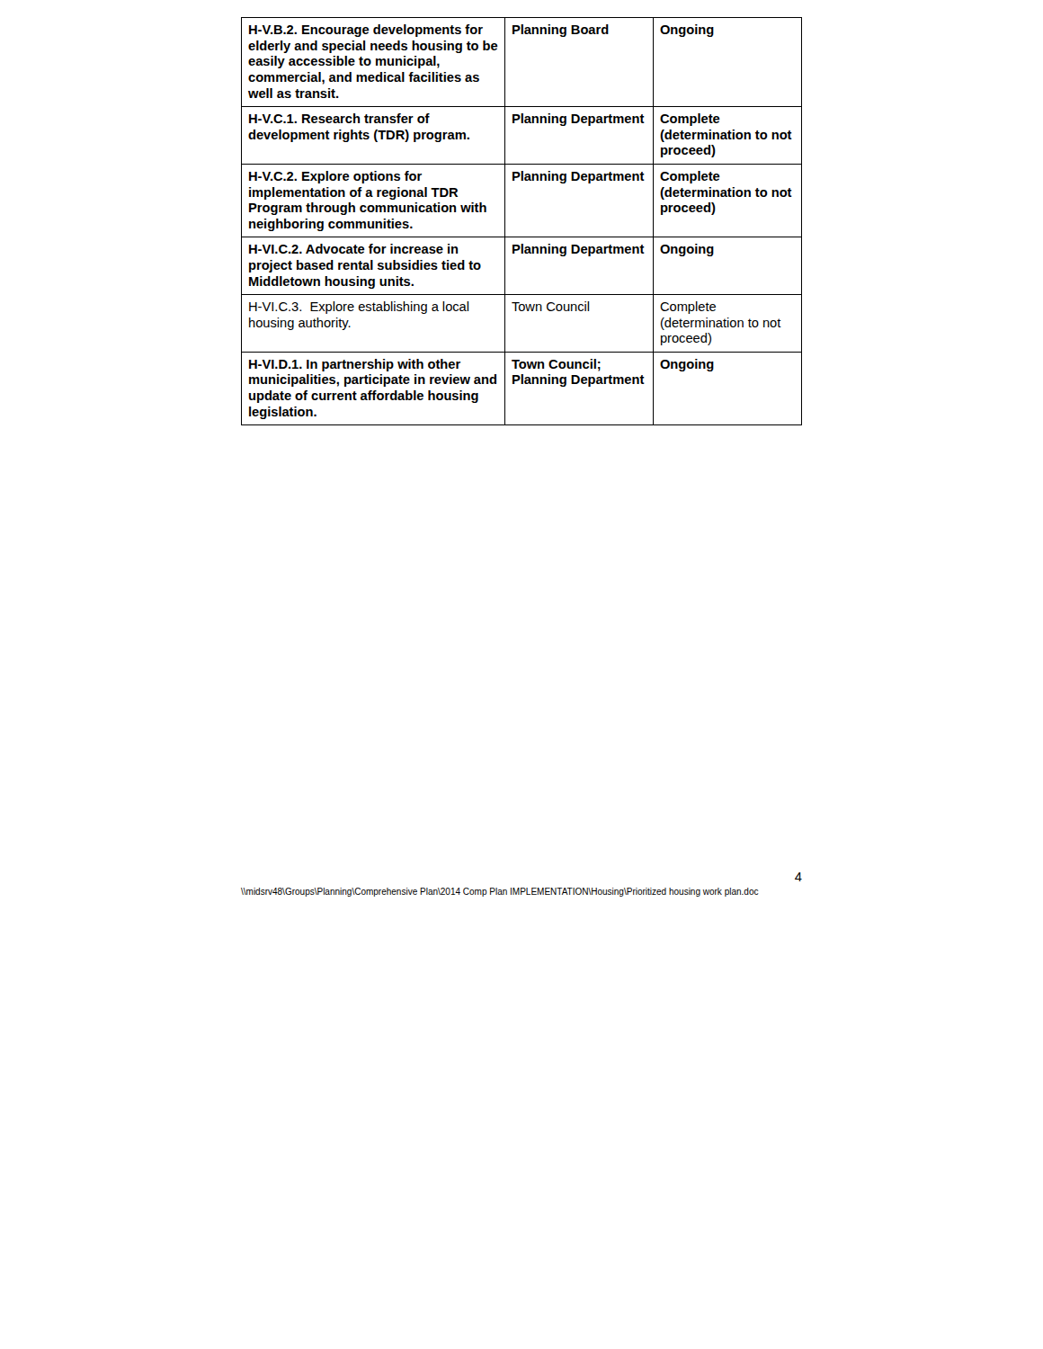| H-V.B.2. Encourage developments for elderly and special needs housing to be easily accessible to municipal, commercial, and medical facilities as well as transit. | Planning Board | Ongoing |
| H-V.C.1. Research transfer of development rights (TDR) program. | Planning Department | Complete (determination to not proceed) |
| H-V.C.2. Explore options for implementation of a regional TDR Program through communication with neighboring communities. | Planning Department | Complete (determination to not proceed) |
| H-VI.C.2. Advocate for increase in project based rental subsidies tied to Middletown housing units. | Planning Department | Ongoing |
| H-VI.C.3. Explore establishing a local housing authority. | Town Council | Complete (determination to not proceed) |
| H-VI.D.1. In partnership with other municipalities, participate in review and update of current affordable housing legislation. | Town Council; Planning Department | Ongoing |
4
\\midsrv48\Groups\Planning\Comprehensive Plan\2014 Comp Plan IMPLEMENTATION\Housing\Prioritized housing work plan.doc